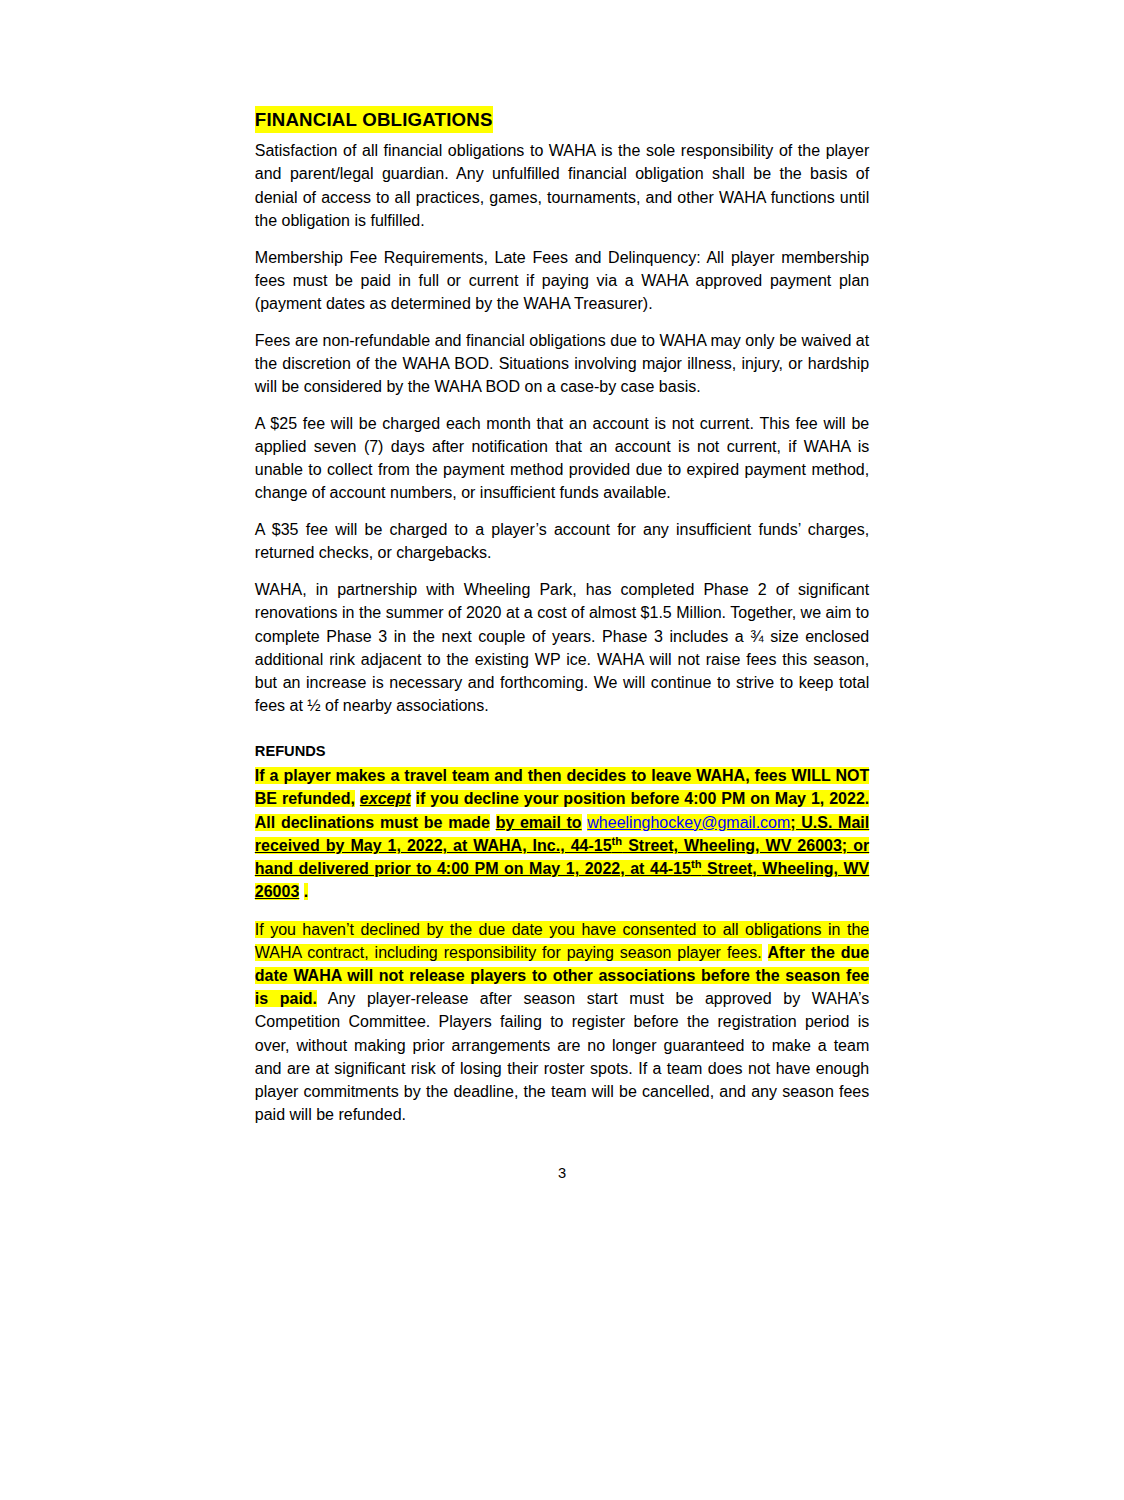FINANCIAL OBLIGATIONS
Satisfaction of all financial obligations to WAHA is the sole responsibility of the player and parent/legal guardian. Any unfulfilled financial obligation shall be the basis of denial of access to all practices, games, tournaments, and other WAHA functions until the obligation is fulfilled.
Membership Fee Requirements, Late Fees and Delinquency: All player membership fees must be paid in full or current if paying via a WAHA approved payment plan (payment dates as determined by the WAHA Treasurer).
Fees are non-refundable and financial obligations due to WAHA may only be waived at the discretion of the WAHA BOD. Situations involving major illness, injury, or hardship will be considered by the WAHA BOD on a case-by case basis.
A $25 fee will be charged each month that an account is not current. This fee will be applied seven (7) days after notification that an account is not current, if WAHA is unable to collect from the payment method provided due to expired payment method, change of account numbers, or insufficient funds available.
A $35 fee will be charged to a player’s account for any insufficient funds’ charges, returned checks, or chargebacks.
WAHA, in partnership with Wheeling Park, has completed Phase 2 of significant renovations in the summer of 2020 at a cost of almost $1.5 Million. Together, we aim to complete Phase 3 in the next couple of years. Phase 3 includes a ¾ size enclosed additional rink adjacent to the existing WP ice. WAHA will not raise fees this season, but an increase is necessary and forthcoming. We will continue to strive to keep total fees at ½ of nearby associations.
REFUNDS
If a player makes a travel team and then decides to leave WAHA, fees WILL NOT BE refunded, except if you decline your position before 4:00 PM on May 1, 2022. All declinations must be made by email to wheelinghockey@gmail.com; U.S. Mail received by May 1, 2022, at WAHA, Inc., 44-15th Street, Wheeling, WV 26003; or hand delivered prior to 4:00 PM on May 1, 2022, at 44-15th Street, Wheeling, WV 26003 .
If you haven’t declined by the due date you have consented to all obligations in the WAHA contract, including responsibility for paying season player fees. After the due date WAHA will not release players to other associations before the season fee is paid. Any player-release after season start must be approved by WAHA’s Competition Committee. Players failing to register before the registration period is over, without making prior arrangements are no longer guaranteed to make a team and are at significant risk of losing their roster spots. If a team does not have enough player commitments by the deadline, the team will be cancelled, and any season fees paid will be refunded.
3